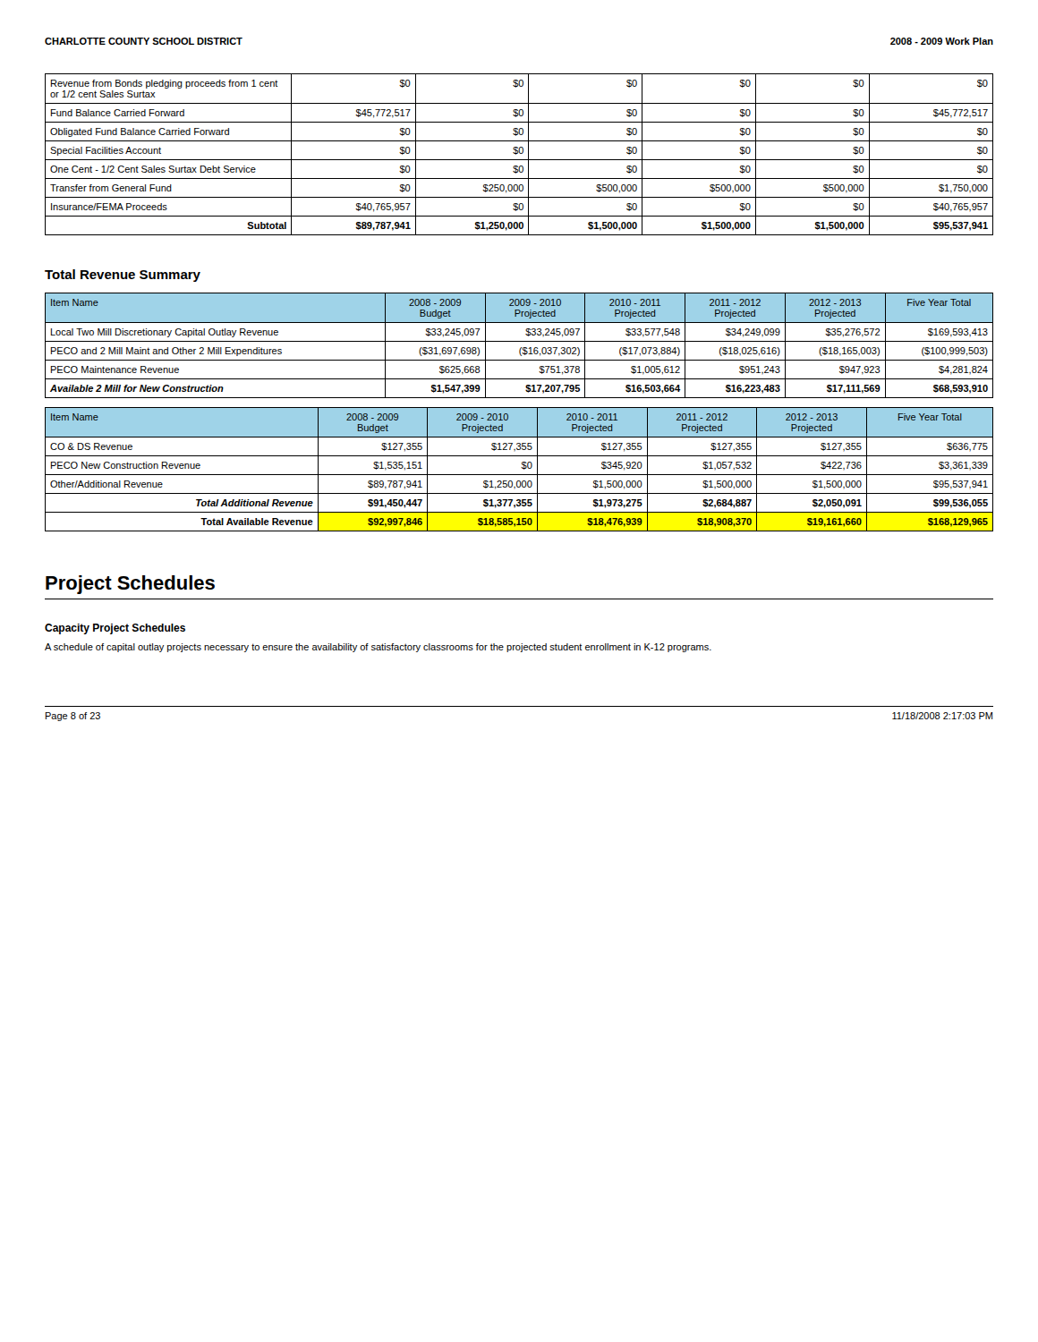CHARLOTTE COUNTY SCHOOL DISTRICT
2008 - 2009 Work Plan
| Revenue from Bonds pledging proceeds from 1 cent or 1/2 cent Sales Surtax | $0 | $0 | $0 | $0 | $0 | $0 |
| Fund Balance Carried Forward | $45,772,517 | $0 | $0 | $0 | $0 | $45,772,517 |
| Obligated Fund Balance Carried Forward | $0 | $0 | $0 | $0 | $0 | $0 |
| Special Facilities Account | $0 | $0 | $0 | $0 | $0 | $0 |
| One Cent - 1/2 Cent Sales Surtax Debt Service | $0 | $0 | $0 | $0 | $0 | $0 |
| Transfer from General Fund | $0 | $250,000 | $500,000 | $500,000 | $500,000 | $1,750,000 |
| Insurance/FEMA Proceeds | $40,765,957 | $0 | $0 | $0 | $0 | $40,765,957 |
| Subtotal | $89,787,941 | $1,250,000 | $1,500,000 | $1,500,000 | $1,500,000 | $95,537,941 |
Total Revenue Summary
| Item Name | 2008 - 2009 Budget | 2009 - 2010 Projected | 2010 - 2011 Projected | 2011 - 2012 Projected | 2012 - 2013 Projected | Five Year Total |
| --- | --- | --- | --- | --- | --- | --- |
| Local Two Mill Discretionary Capital Outlay Revenue | $33,245,097 | $33,245,097 | $33,577,548 | $34,249,099 | $35,276,572 | $169,593,413 |
| PECO and 2 Mill Maint and Other 2 Mill Expenditures | ($31,697,698) | ($16,037,302) | ($17,073,884) | ($18,025,616) | ($18,165,003) | ($100,999,503) |
| PECO Maintenance Revenue | $625,668 | $751,378 | $1,005,612 | $951,243 | $947,923 | $4,281,824 |
| Available 2 Mill for New Construction | $1,547,399 | $17,207,795 | $16,503,664 | $16,223,483 | $17,111,569 | $68,593,910 |
| Item Name | 2008 - 2009 Budget | 2009 - 2010 Projected | 2010 - 2011 Projected | 2011 - 2012 Projected | 2012 - 2013 Projected | Five Year Total |
| --- | --- | --- | --- | --- | --- | --- |
| CO & DS Revenue | $127,355 | $127,355 | $127,355 | $127,355 | $127,355 | $636,775 |
| PECO New Construction Revenue | $1,535,151 | $0 | $345,920 | $1,057,532 | $422,736 | $3,361,339 |
| Other/Additional Revenue | $89,787,941 | $1,250,000 | $1,500,000 | $1,500,000 | $1,500,000 | $95,537,941 |
| Total Additional Revenue | $91,450,447 | $1,377,355 | $1,973,275 | $2,684,887 | $2,050,091 | $99,536,055 |
| Total Available Revenue | $92,997,846 | $18,585,150 | $18,476,939 | $18,908,370 | $19,161,660 | $168,129,965 |
Project Schedules
Capacity Project Schedules
A schedule of capital outlay projects necessary to ensure the availability of satisfactory classrooms for the projected student enrollment in K-12 programs.
Page 8 of 23
11/18/2008 2:17:03 PM